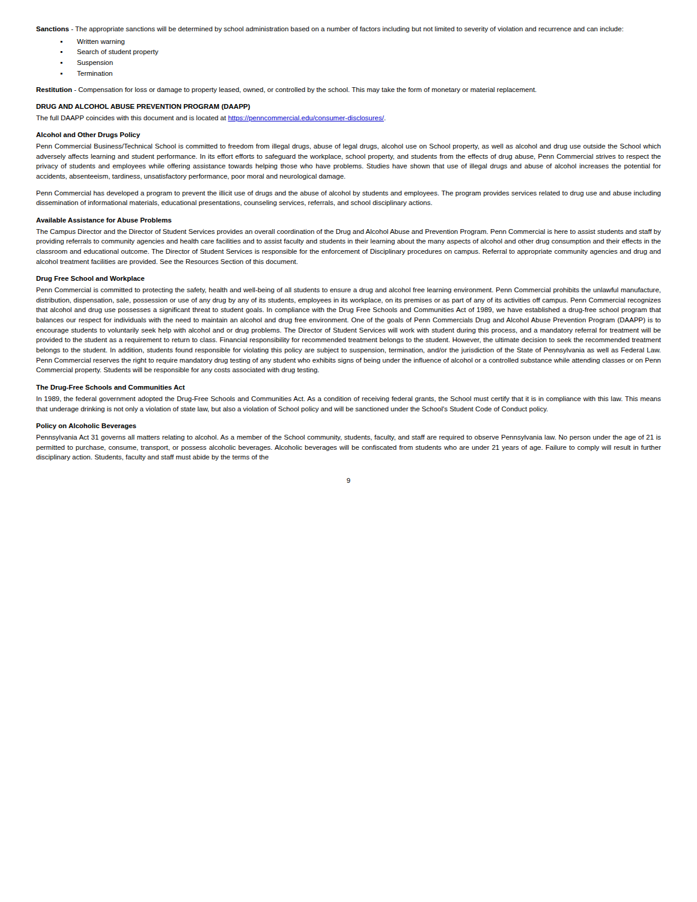Sanctions - The appropriate sanctions will be determined by school administration based on a number of factors including but not limited to severity of violation and recurrence and can include:
Written warning
Search of student property
Suspension
Termination
Restitution - Compensation for loss or damage to property leased, owned, or controlled by the school. This may take the form of monetary or material replacement.
DRUG AND ALCOHOL ABUSE PREVENTION PROGRAM (DAAPP)
The full DAAPP coincides with this document and is located at https://penncommercial.edu/consumer-disclosures/.
Alcohol and Other Drugs Policy
Penn Commercial Business/Technical School is committed to freedom from illegal drugs, abuse of legal drugs, alcohol use on School property, as well as alcohol and drug use outside the School which adversely affects learning and student performance. In its effort efforts to safeguard the workplace, school property, and students from the effects of drug abuse, Penn Commercial strives to respect the privacy of students and employees while offering assistance towards helping those who have problems. Studies have shown that use of illegal drugs and abuse of alcohol increases the potential for accidents, absenteeism, tardiness, unsatisfactory performance, poor moral and neurological damage.
Penn Commercial has developed a program to prevent the illicit use of drugs and the abuse of alcohol by students and employees. The program provides services related to drug use and abuse including dissemination of informational materials, educational presentations, counseling services, referrals, and school disciplinary actions.
Available Assistance for Abuse Problems
The Campus Director and the Director of Student Services provides an overall coordination of the Drug and Alcohol Abuse and Prevention Program. Penn Commercial is here to assist students and staff by providing referrals to community agencies and health care facilities and to assist faculty and students in their learning about the many aspects of alcohol and other drug consumption and their effects in the classroom and educational outcome. The Director of Student Services is responsible for the enforcement of Disciplinary procedures on campus. Referral to appropriate community agencies and drug and alcohol treatment facilities are provided. See the Resources Section of this document.
Drug Free School and Workplace
Penn Commercial is committed to protecting the safety, health and well-being of all students to ensure a drug and alcohol free learning environment. Penn Commercial prohibits the unlawful manufacture, distribution, dispensation, sale, possession or use of any drug by any of its students, employees in its workplace, on its premises or as part of any of its activities off campus. Penn Commercial recognizes that alcohol and drug use possesses a significant threat to student goals. In compliance with the Drug Free Schools and Communities Act of 1989, we have established a drug-free school program that balances our respect for individuals with the need to maintain an alcohol and drug free environment. One of the goals of Penn Commercials Drug and Alcohol Abuse Prevention Program (DAAPP) is to encourage students to voluntarily seek help with alcohol and or drug problems. The Director of Student Services will work with student during this process, and a mandatory referral for treatment will be provided to the student as a requirement to return to class. Financial responsibility for recommended treatment belongs to the student. However, the ultimate decision to seek the recommended treatment belongs to the student. In addition, students found responsible for violating this policy are subject to suspension, termination, and/or the jurisdiction of the State of Pennsylvania as well as Federal Law. Penn Commercial reserves the right to require mandatory drug testing of any student who exhibits signs of being under the influence of alcohol or a controlled substance while attending classes or on Penn Commercial property. Students will be responsible for any costs associated with drug testing.
The Drug-Free Schools and Communities Act
In 1989, the federal government adopted the Drug-Free Schools and Communities Act. As a condition of receiving federal grants, the School must certify that it is in compliance with this law. This means that underage drinking is not only a violation of state law, but also a violation of School policy and will be sanctioned under the School's Student Code of Conduct policy.
Policy on Alcoholic Beverages
Pennsylvania Act 31 governs all matters relating to alcohol. As a member of the School community, students, faculty, and staff are required to observe Pennsylvania law. No person under the age of 21 is permitted to purchase, consume, transport, or possess alcoholic beverages. Alcoholic beverages will be confiscated from students who are under 21 years of age. Failure to comply will result in further disciplinary action. Students, faculty and staff must abide by the terms of the
9